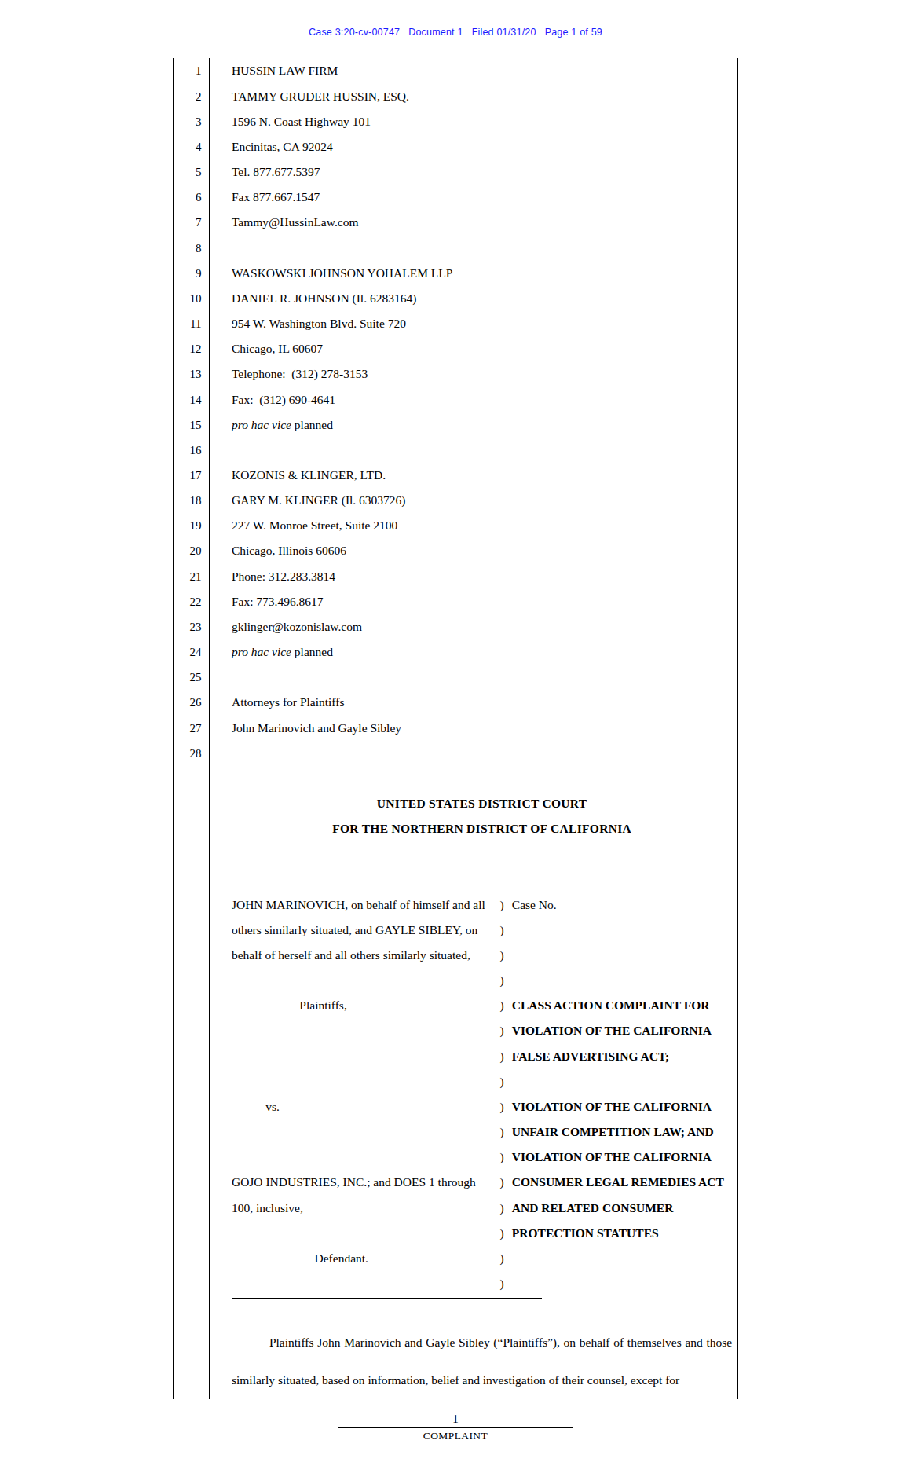Case 3:20-cv-00747 Document 1 Filed 01/31/20 Page 1 of 59
1
2
3
4
5
6
7
8
9
10
11
12
13
14
15
16
17
18
19
20
21
22
23
24
25
26
27
28
HUSSIN LAW FIRM
TAMMY GRUDER HUSSIN, ESQ.
1596 N. Coast Highway 101
Encinitas, CA 92024
Tel. 877.677.5397
Fax 877.667.1547
Tammy@HussinLaw.com
WASKOWSKI JOHNSON YOHALEM LLP
DANIEL R. JOHNSON (Il. 6283164)
954 W. Washington Blvd. Suite 720
Chicago, IL 60607
Telephone: (312) 278-3153
Fax: (312) 690-4641
pro hac vice planned
KOZONIS & KLINGER, LTD.
GARY M. KLINGER (Il. 6303726)
227 W. Monroe Street, Suite 2100
Chicago, Illinois 60606
Phone: 312.283.3814
Fax: 773.496.8617
gklinger@kozonislaw.com
pro hac vice planned
Attorneys for Plaintiffs
John Marinovich and Gayle Sibley
UNITED STATES DISTRICT COURT
FOR THE NORTHERN DISTRICT OF CALIFORNIA
| JOHN MARINOVICH, on behalf of himself and all others similarly situated, and GAYLE SIBLEY, on behalf of herself and all others similarly situated, | ) ) ) ) | Case No. |
| Plaintiffs, | ) ) ) ) | CLASS ACTION COMPLAINT FOR VIOLATION OF THE CALIFORNIA FALSE ADVERTISING ACT; |
| vs. | ) ) ) | VIOLATION OF THE CALIFORNIA UNFAIR COMPETITION LAW; AND VIOLATION OF THE CALIFORNIA |
| GOJO INDUSTRIES, INC.; and DOES 1 through 100, inclusive, | ) ) ) | CONSUMER LEGAL REMEDIES ACT AND RELATED CONSUMER PROTECTION STATUTES |
| Defendant. | ) ) | |
Plaintiffs John Marinovich and Gayle Sibley (“Plaintiffs”), on behalf of themselves and those similarly situated, based on information, belief and investigation of their counsel, except for
1
COMPLAINT